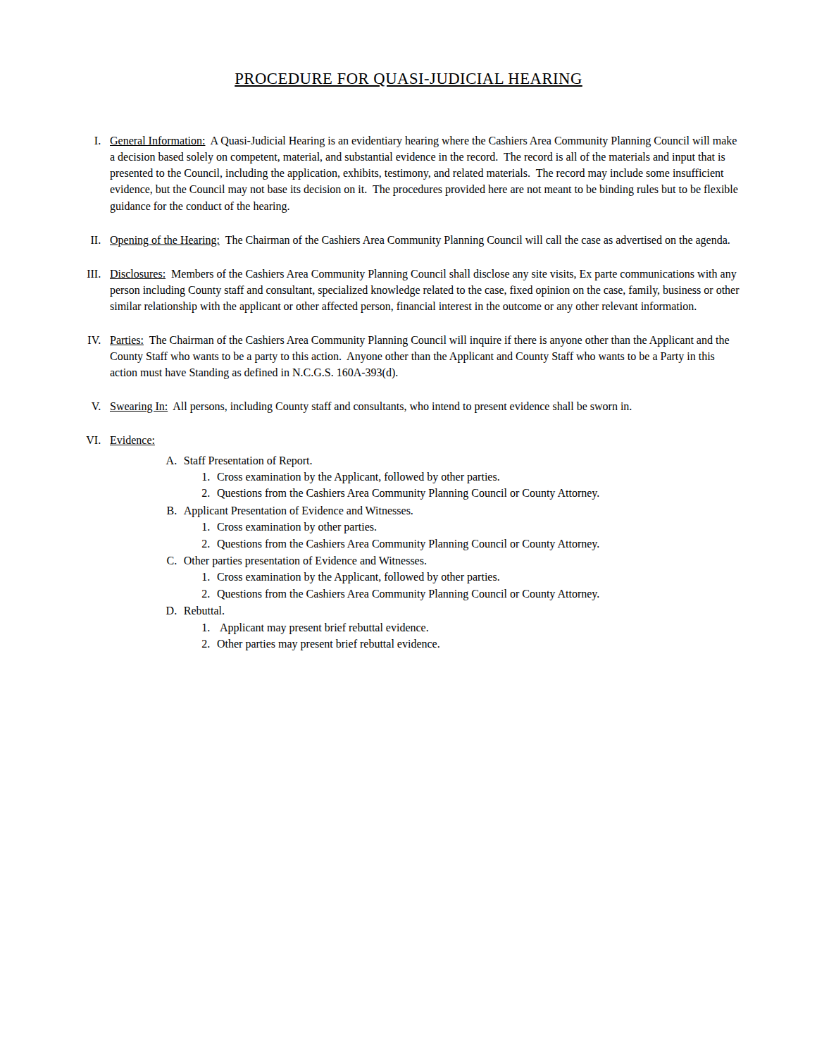PROCEDURE FOR QUASI-JUDICIAL HEARING
General Information: A Quasi-Judicial Hearing is an evidentiary hearing where the Cashiers Area Community Planning Council will make a decision based solely on competent, material, and substantial evidence in the record. The record is all of the materials and input that is presented to the Council, including the application, exhibits, testimony, and related materials. The record may include some insufficient evidence, but the Council may not base its decision on it. The procedures provided here are not meant to be binding rules but to be flexible guidance for the conduct of the hearing.
Opening of the Hearing: The Chairman of the Cashiers Area Community Planning Council will call the case as advertised on the agenda.
Disclosures: Members of the Cashiers Area Community Planning Council shall disclose any site visits, Ex parte communications with any person including County staff and consultant, specialized knowledge related to the case, fixed opinion on the case, family, business or other similar relationship with the applicant or other affected person, financial interest in the outcome or any other relevant information.
Parties: The Chairman of the Cashiers Area Community Planning Council will inquire if there is anyone other than the Applicant and the County Staff who wants to be a party to this action. Anyone other than the Applicant and County Staff who wants to be a Party in this action must have Standing as defined in N.C.G.S. 160A-393(d).
Swearing In: All persons, including County staff and consultants, who intend to present evidence shall be sworn in.
Evidence:
Staff Presentation of Report.
Cross examination by the Applicant, followed by other parties.
Questions from the Cashiers Area Community Planning Council or County Attorney.
Applicant Presentation of Evidence and Witnesses.
Cross examination by other parties.
Questions from the Cashiers Area Community Planning Council or County Attorney.
Other parties presentation of Evidence and Witnesses.
Cross examination by the Applicant, followed by other parties.
Questions from the Cashiers Area Community Planning Council or County Attorney.
Rebuttal.
Applicant may present brief rebuttal evidence.
Other parties may present brief rebuttal evidence.